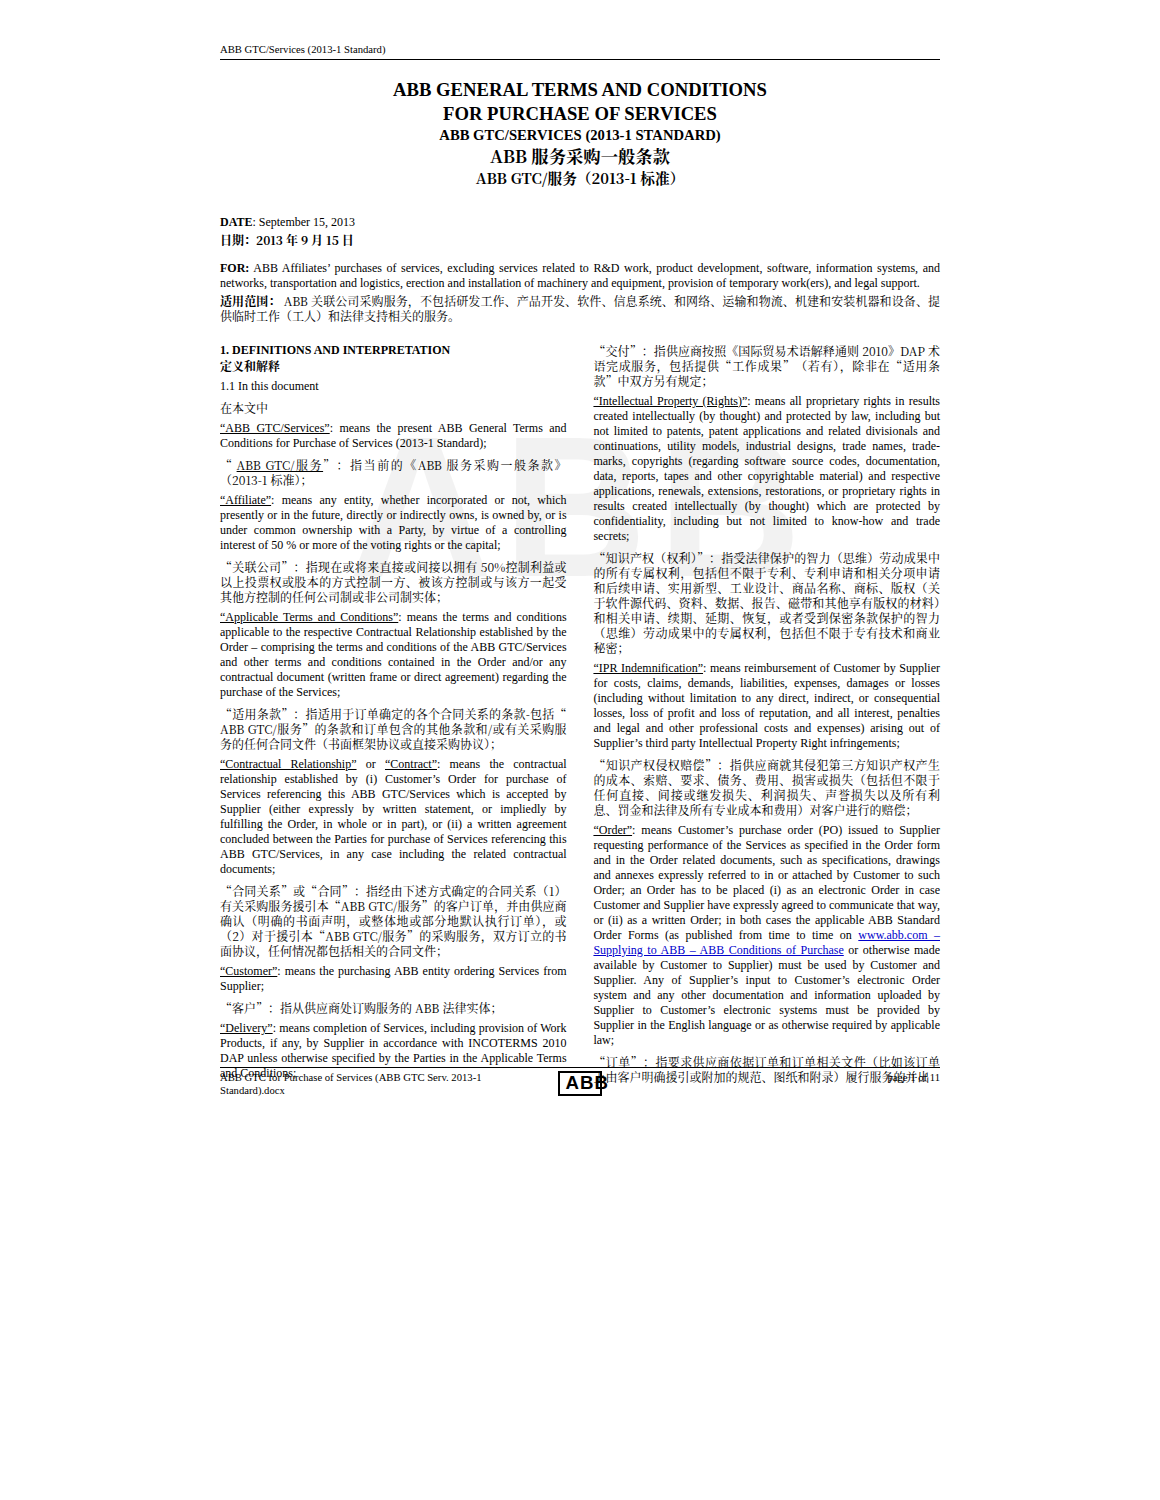ABB
ABB GTC/Services (2013-1 Standard)
ABB GENERAL TERMS AND CONDITIONS
FOR PURCHASE OF SERVICES
ABB GTC/SERVICES (2013-1 STANDARD)
ABB 服务采购一般条款
ABB GTC/服务（2013-1 标准）
DATE: September 15, 2013
日期：2013 年 9 月 15 日
FOR: ABB Affiliates’ purchases of services, excluding services related to R&D work, product development, software, information systems, and networks, transportation and logistics, erection and installation of machinery and equipment, provision of temporary work(ers), and legal support.
适用范围： ABB 关联公司采购服务，不包括研发工作、产品开发、软件、信息系统、和网络、运输和物流、机建和安装机器和设备、提供临时工作（工人）和法律支持相关的服务。
1. DEFINITIONS AND INTERPRETATION
定义和解释
1.1 In this document
在本文中
“ABB GTC/Services”: means the present ABB General Terms and Conditions for Purchase of Services (2013-1 Standard);
“ ABB GTC/服务”：指当前的《ABB 服务采购一般条款》（2013-1 标准）；
“Affiliate”: means any entity, whether incorporated or not, which presently or in the future, directly or indirectly owns, is owned by, or is under common ownership with a Party, by virtue of a controlling interest of 50 % or more of the voting rights or the capital;
“关联公司”：指现在或将来直接或间接以拥有 50%控制利益或以上投票权或股本的方式控制一方、被该方控制或与该方一起受其他方控制的任何公司制或非公司制实体；
“Applicable Terms and Conditions”: means the terms and conditions applicable to the respective Contractual Relationship established by the Order – comprising the terms and conditions of the ABB GTC/Services and other terms and conditions contained in the Order and/or any contractual document (written frame or direct agreement) regarding the purchase of the Services;
“适用条款”：指适用于订单确定的各个合同关系的条款-包括“ ABB GTC/服务”的条款和订单包含的其他条款和/或有关采购服务的任何合同文件（书面框架协议或直接采购协议）；
“Contractual Relationship” or “Contract”: means the contractual relationship established by (i) Customer’s Order for purchase of Services referencing this ABB GTC/Services which is accepted by Supplier (either expressly by written statement, or impliedly by fulfilling the Order, in whole or in part), or (ii) a written agreement concluded between the Parties for purchase of Services referencing this ABB GTC/Services, in any case including the related contractual documents;
“合同关系”或“合同”：指经由下述方式确定的合同关系（1）有关采购服务援引本“ABB GTC/服务”的客户订单，并由供应商确认（明确的书面声明，或整体地或部分地默认执行订单），或（2）对于援引本“ABB GTC/服务”的采购服务，双方订立的书面协议，任何情况都包括相关的合同文件；
“Customer”: means the purchasing ABB entity ordering Services from Supplier;
“客户”：指从供应商处订购服务的 ABB 法律实体；
“Delivery”: means completion of Services, including provision of Work Products, if any, by Supplier in accordance with INCOTERMS 2010 DAP unless otherwise specified by the Parties in the Applicable Terms and Conditions;
“交付”：指供应商按照《国际贸易术语解释通则 2010》DAP 术语完成服务，包括提供“工作成果”（若有），除非在“适用条款”中双方另有规定；
“Intellectual Property (Rights)”: means all proprietary rights in results created intellectually (by thought) and protected by law, including but not limited to patents, patent applications and related divisionals and continuations, utility models, industrial designs, trade names, trade-marks, copyrights (regarding software source codes, documentation, data, reports, tapes and other copyrightable material) and respective applications, renewals, extensions, restorations, or proprietary rights in results created intellectually (by thought) which are protected by confidentiality, including but not limited to know-how and trade secrets;
“知识产权（权利）”：指受法律保护的智力（思维）劳动成果中的所有专属权利，包括但不限于专利、专利申请和相关分项申请和后续申请、实用新型、工业设计、商品名称、商标、版权（关于软件源代码、资料、数据、报告、磁带和其他享有版权的材料）和相关申请、续期、延期、恢复，或者受到保密条款保护的智力（思维）劳动成果中的专属权利，包括但不限于专有技术和商业秘密；
“IPR Indemnification”: means reimbursement of Customer by Supplier for costs, claims, demands, liabilities, expenses, damages or losses (including without limitation to any direct, indirect, or consequential losses, loss of profit and loss of reputation, and all interest, penalties and legal and other professional costs and expenses) arising out of Supplier’s third party Intellectual Property Right infringements;
“知识产权侵权赔偿”：指供应商就其侵犯第三方知识产权产生的成本、索赔、要求、债务、费用、损害或损失（包括但不限于任何直接、间接或继发损失、利润损失、声誉损失以及所有利息、罚金和法律及所有专业成本和费用）对客户进行的赔偿；
“Order”: means Customer’s purchase order (PO) issued to Supplier requesting performance of the Services as specified in the Order form and in the Order related documents, such as specifications, drawings and annexes expressly referred to in or attached by Customer to such Order; an Order has to be placed (i) as an electronic Order in case Customer and Supplier have expressly agreed to communicate that way, or (ii) as a written Order; in both cases the applicable ABB Standard Order Forms (as published from time to time on www.abb.com – Supplying to ABB – ABB Conditions of Purchase or otherwise made available by Customer to Supplier) must be used by Customer and Supplier. Any of Supplier’s input to Customer’s electronic Order system and any other documentation and information uploaded by Supplier to Customer’s electronic systems must be provided by Supplier in the English language or as otherwise required by applicable law;
“订单”：指要求供应商依据订单和订单相关文件（比如该订单上由客户明确援引或附加的规范、图纸和附录）履行服务的并出
ABB GTC for Purchase of Services (ABB GTC Serv. 2013-1 Standard).docx
ABB
page 1 of 11